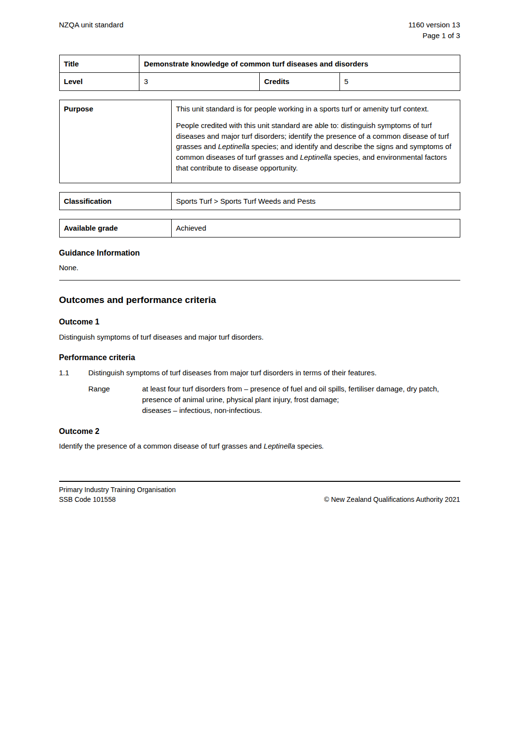NZQA unit standard
1160 version 13
Page 1 of 3
| Title | Demonstrate knowledge of common turf diseases and disorders |
| Level | 3 | Credits | 5 |
| Purpose | This unit standard is for people working in a sports turf or amenity turf context. People credited with this unit standard are able to: distinguish symptoms of turf diseases and major turf disorders; identify the presence of a common disease of turf grasses and Leptinella species; and identify and describe the signs and symptoms of common diseases of turf grasses and Leptinella species, and environmental factors that contribute to disease opportunity. |
| Classification | Sports Turf > Sports Turf Weeds and Pests |
| Available grade | Achieved |
Guidance Information
None.
Outcomes and performance criteria
Outcome 1
Distinguish symptoms of turf diseases and major turf disorders.
Performance criteria
1.1
Distinguish symptoms of turf diseases from major turf disorders in terms of their features.
Range
at least four turf disorders from – presence of fuel and oil spills, fertiliser damage, dry patch, presence of animal urine, physical plant injury, frost damage;
diseases – infectious, non-infectious.
Outcome 2
Identify the presence of a common disease of turf grasses and Leptinella species.
Primary Industry Training Organisation
SSB Code 101558
© New Zealand Qualifications Authority 2021